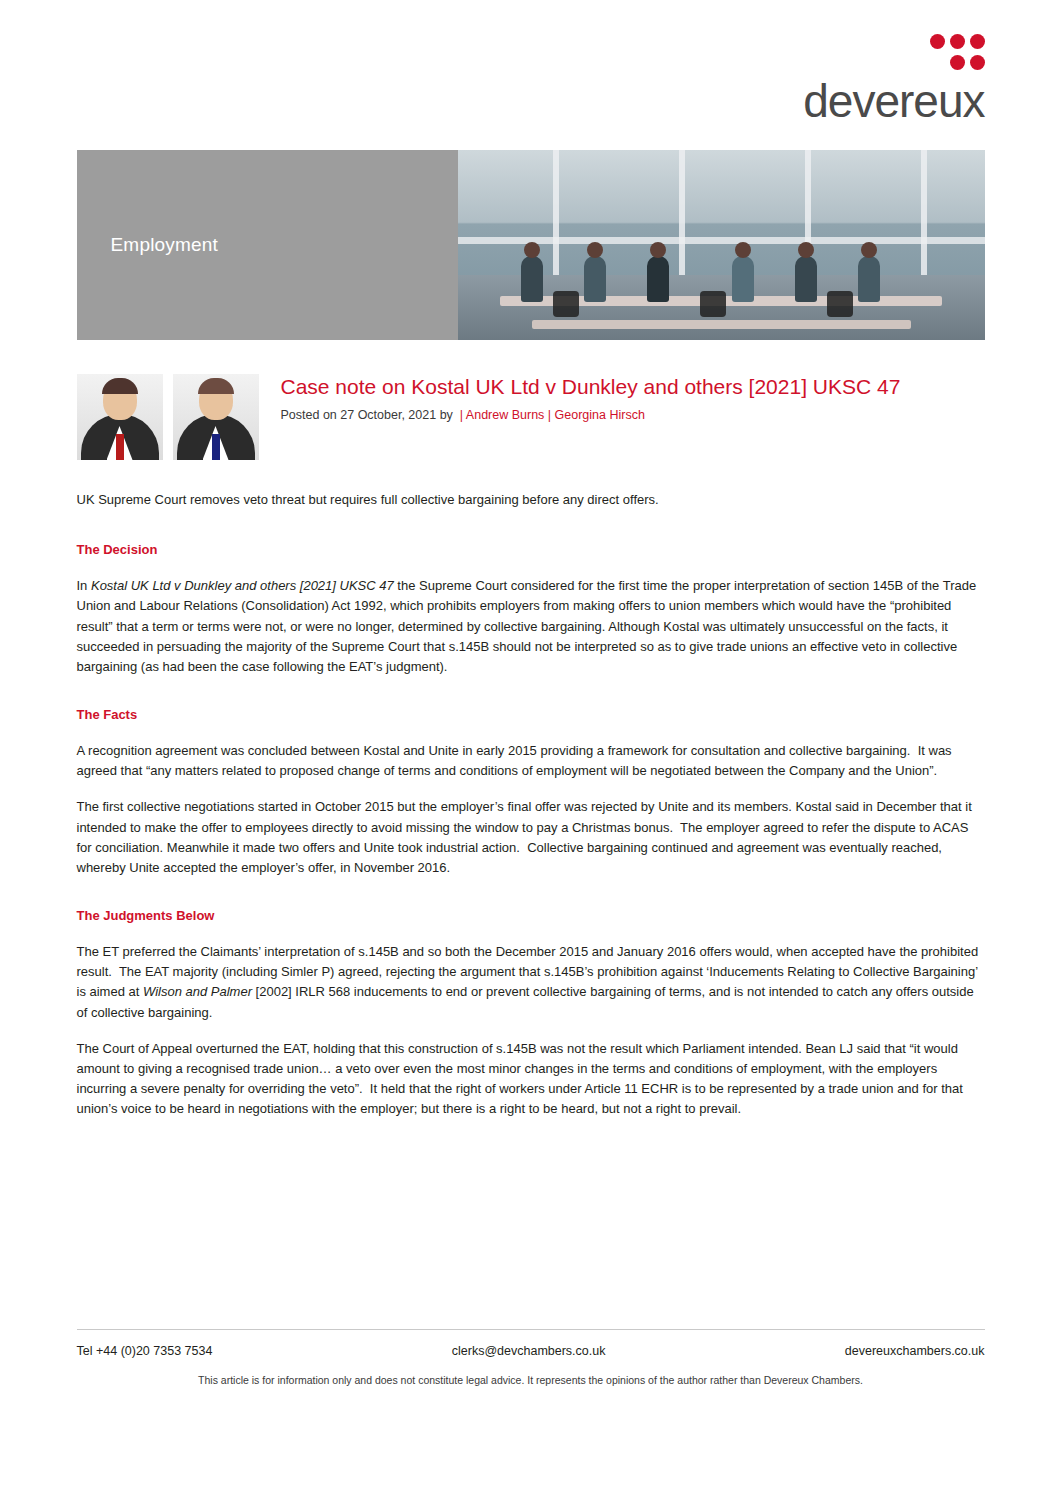devereux
Employment
Case note on Kostal UK Ltd v Dunkley and others [2021] UKSC 47
Posted on 27 October, 2021 by | Andrew Burns | Georgina Hirsch
UK Supreme Court removes veto threat but requires full collective bargaining before any direct offers.
The Decision
In Kostal UK Ltd v Dunkley and others [2021] UKSC 47 the Supreme Court considered for the first time the proper interpretation of section 145B of the Trade Union and Labour Relations (Consolidation) Act 1992, which prohibits employers from making offers to union members which would have the “prohibited result” that a term or terms were not, or were no longer, determined by collective bargaining. Although Kostal was ultimately unsuccessful on the facts, it succeeded in persuading the majority of the Supreme Court that s.145B should not be interpreted so as to give trade unions an effective veto in collective bargaining (as had been the case following the EAT’s judgment).
The Facts
A recognition agreement was concluded between Kostal and Unite in early 2015 providing a framework for consultation and collective bargaining. It was agreed that “any matters related to proposed change of terms and conditions of employment will be negotiated between the Company and the Union”.
The first collective negotiations started in October 2015 but the employer’s final offer was rejected by Unite and its members. Kostal said in December that it intended to make the offer to employees directly to avoid missing the window to pay a Christmas bonus. The employer agreed to refer the dispute to ACAS for conciliation. Meanwhile it made two offers and Unite took industrial action. Collective bargaining continued and agreement was eventually reached, whereby Unite accepted the employer’s offer, in November 2016.
The Judgments Below
The ET preferred the Claimants’ interpretation of s.145B and so both the December 2015 and January 2016 offers would, when accepted have the prohibited result. The EAT majority (including Simler P) agreed, rejecting the argument that s.145B’s prohibition against ‘Inducements Relating to Collective Bargaining’ is aimed at Wilson and Palmer [2002] IRLR 568 inducements to end or prevent collective bargaining of terms, and is not intended to catch any offers outside of collective bargaining.
The Court of Appeal overturned the EAT, holding that this construction of s.145B was not the result which Parliament intended. Bean LJ said that “it would amount to giving a recognised trade union… a veto over even the most minor changes in the terms and conditions of employment, with the employers incurring a severe penalty for overriding the veto”. It held that the right of workers under Article 11 ECHR is to be represented by a trade union and for that union’s voice to be heard in negotiations with the employer; but there is a right to be heard, but not a right to prevail.
Tel +44 (0)20 7353 7534 clerks@devchambers.co.uk devereuxchambers.co.uk
This article is for information only and does not constitute legal advice. It represents the opinions of the author rather than Devereux Chambers.